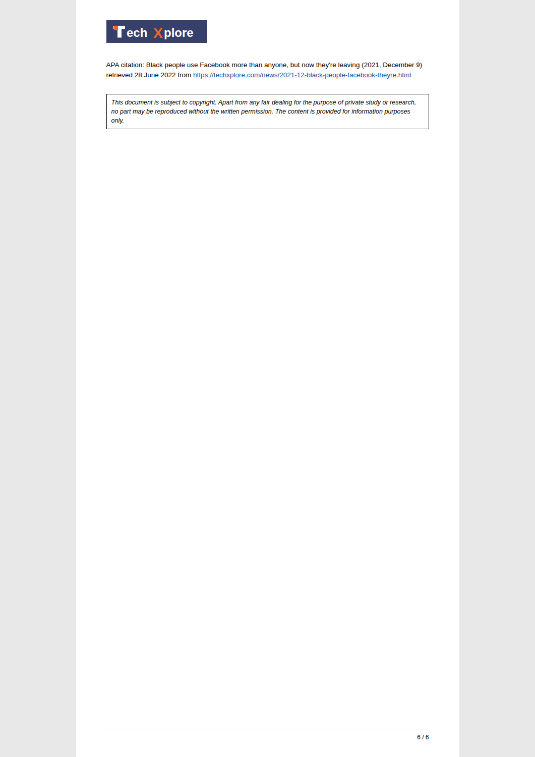APA citation: Black people use Facebook more than anyone, but now they're leaving (2021, December 9) retrieved 28 June 2022 from https://techxplore.com/news/2021-12-black-people-facebook-theyre.html
This document is subject to copyright. Apart from any fair dealing for the purpose of private study or research, no part may be reproduced without the written permission. The content is provided for information purposes only.
6 / 6